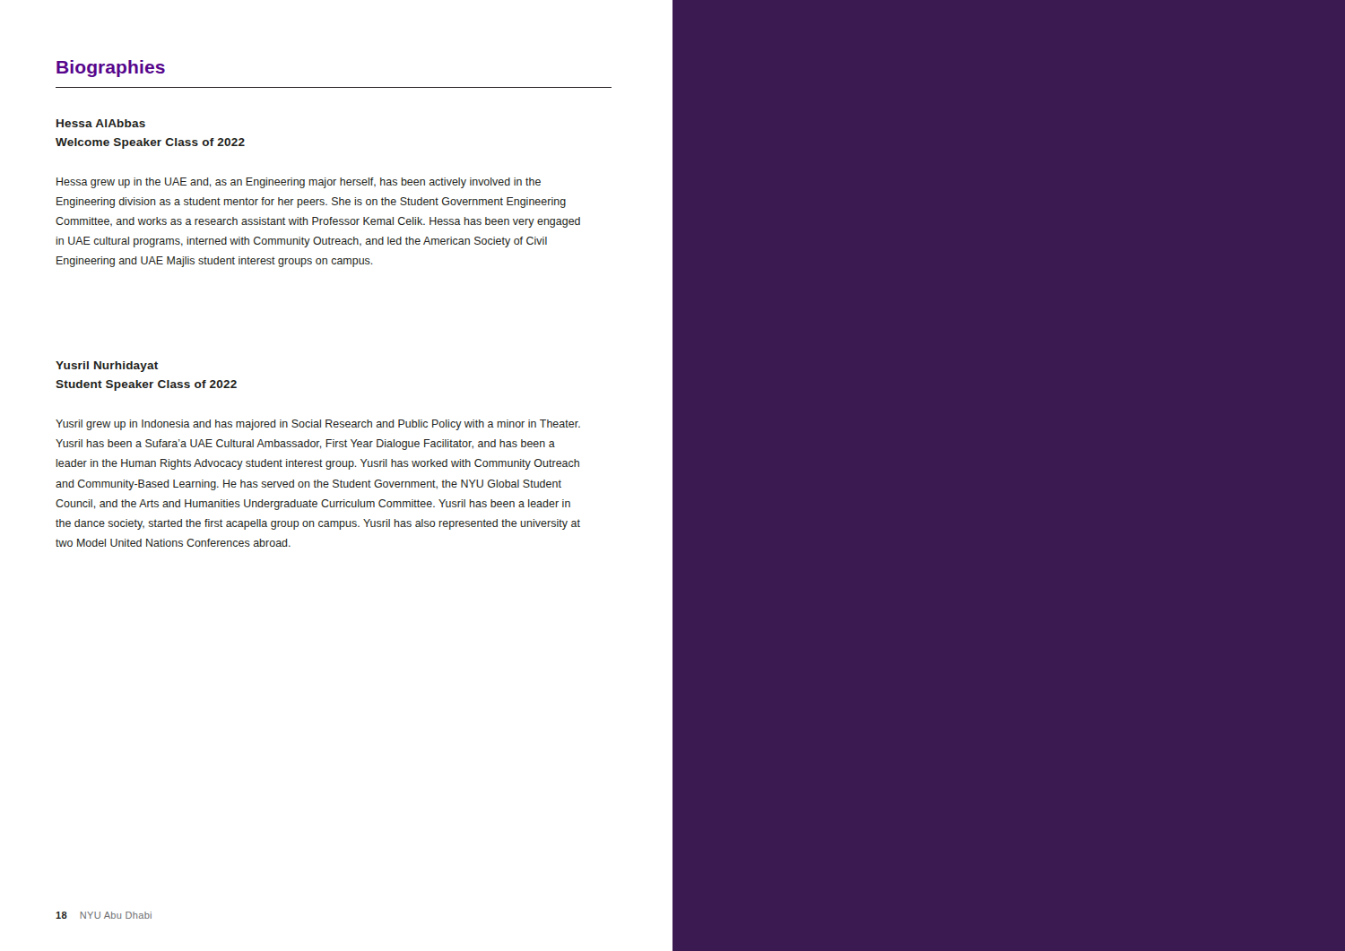Biographies
Hessa AlAbbas Welcome Speaker Class of 2022
Hessa grew up in the UAE and, as an Engineering major herself, has been actively involved in the Engineering division as a student mentor for her peers. She is on the Student Government Engineering Committee, and works as a research assistant with Professor Kemal Celik. Hessa has been very engaged in UAE cultural programs, interned with Community Outreach, and led the American Society of Civil Engineering and UAE Majlis student interest groups on campus.
Yusril Nurhidayat Student Speaker Class of 2022
Yusril grew up in Indonesia and has majored in Social Research and Public Policy with a minor in Theater. Yusril has been a Sufara’a UAE Cultural Ambassador, First Year Dialogue Facilitator, and has been a leader in the Human Rights Advocacy student interest group. Yusril has worked with Community Outreach and Community-Based Learning. He has served on the Student Government, the NYU Global Student Council, and the Arts and Humanities Undergraduate Curriculum Committee. Yusril has been a leader in the dance society, started the first acapella group on campus. Yusril has also represented the university at two Model United Nations Conferences abroad.
18 NYU Abu Dhabi